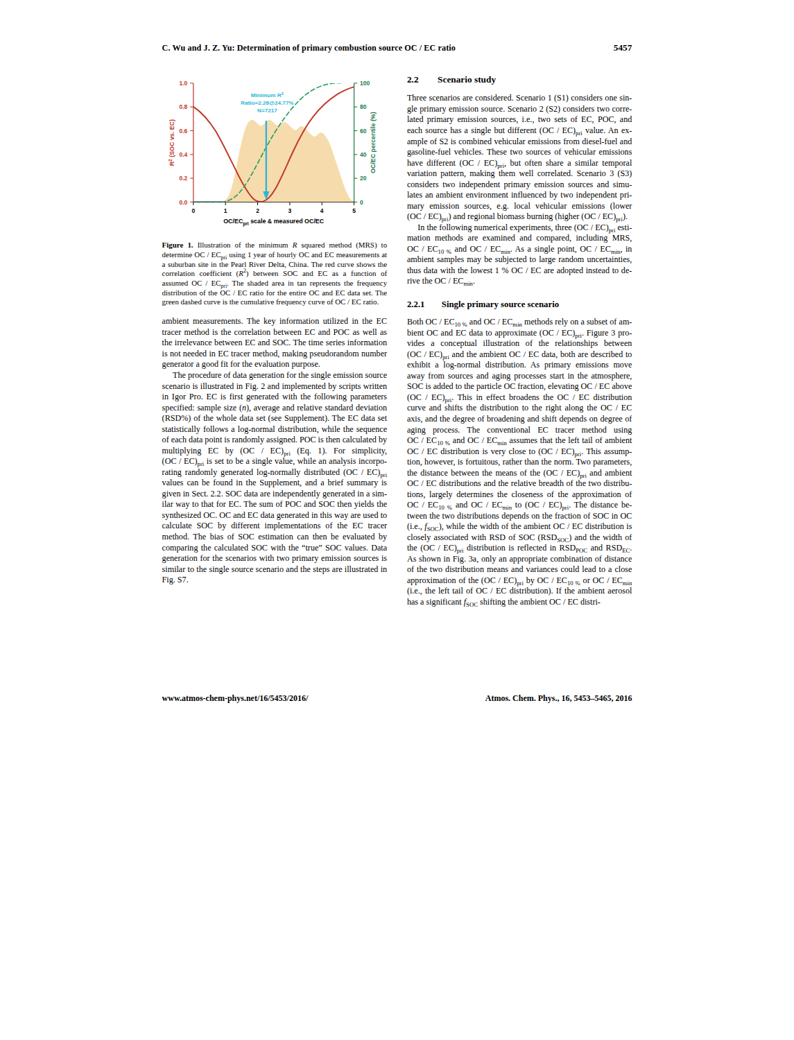C. Wu and J. Z. Yu: Determination of primary combustion source OC / EC ratio
5457
0.0 0.2 0.4 0.6 0.8 1.0 0 20 40 60 80 100 0 1 2 3 4 5 OC/ECpri scale & measured OC/EC R2 (SOC vs. EC) OC/EC percentile (%) Minimum R2 Ratio=2.26@24.77% N=7217
Figure 1. Illustration of the minimum R squared method (MRS) to determine OC / ECpri using 1 year of hourly OC and EC measurements at a suburban site in the Pearl River Delta, China. The red curve shows the correlation coefficient (R2) between SOC and EC as a function of assumed OC / ECpri. The shaded area in tan represents the frequency distribution of the OC / EC ratio for the entire OC and EC data set. The green dashed curve is the cumulative frequency curve of OC / EC ratio.
ambient measurements. The key information utilized in the EC tracer method is the correlation between EC and POC as well as the irrelevance between EC and SOC. The time series information is not needed in EC tracer method, making pseudorandom number generator a good fit for the evaluation purpose.
The procedure of data generation for the single emission source scenario is illustrated in Fig. 2 and implemented by scripts written in Igor Pro. EC is first generated with the following parameters specified: sample size (n), average and relative standard deviation (RSD%) of the whole data set (see Supplement). The EC data set statistically follows a log-normal distribution, while the sequence of each data point is randomly assigned. POC is then calculated by multiplying EC by (OC / EC)pri (Eq. 1). For simplicity, (OC / EC)pri is set to be a single value, while an analysis incorporating randomly generated log-normally distributed (OC / EC)pri values can be found in the Supplement, and a brief summary is given in Sect. 2.2. SOC data are independently generated in a similar way to that for EC. The sum of POC and SOC then yields the synthesized OC. OC and EC data generated in this way are used to calculate SOC by different implementations of the EC tracer method. The bias of SOC estimation can then be evaluated by comparing the calculated SOC with the “true” SOC values. Data generation for the scenarios with two primary emission sources is similar to the single source scenario and the steps are illustrated in Fig. S7.
2.2 Scenario study
Three scenarios are considered. Scenario 1 (S1) considers one single primary emission source. Scenario 2 (S2) considers two correlated primary emission sources, i.e., two sets of EC, POC, and each source has a single but different (OC / EC)pri value. An example of S2 is combined vehicular emissions from diesel-fuel and gasoline-fuel vehicles. These two sources of vehicular emissions have different (OC / EC)pri, but often share a similar temporal variation pattern, making them well correlated. Scenario 3 (S3) considers two independent primary emission sources and simulates an ambient environment influenced by two independent primary emission sources, e.g. local vehicular emissions (lower (OC / EC)pri) and regional biomass burning (higher (OC / EC)pri).
In the following numerical experiments, three (OC / EC)pri estimation methods are examined and compared, including MRS, OC / EC10 % and OC / ECmin. As a single point, OC / ECmin, in ambient samples may be subjected to large random uncertainties, thus data with the lowest 1 % OC / EC are adopted instead to derive the OC / ECmin.
2.2.1 Single primary source scenario
Both OC / EC10 % and OC / ECmin methods rely on a subset of ambient OC and EC data to approximate (OC / EC)pri. Figure 3 provides a conceptual illustration of the relationships between (OC / EC)pri and the ambient OC / EC data, both are described to exhibit a log-normal distribution. As primary emissions move away from sources and aging processes start in the atmosphere, SOC is added to the particle OC fraction, elevating OC / EC above (OC / EC)pri. This in effect broadens the OC / EC distribution curve and shifts the distribution to the right along the OC / EC axis, and the degree of broadening and shift depends on degree of aging process. The conventional EC tracer method using OC / EC10 % and OC / ECmin assumes that the left tail of ambient OC / EC distribution is very close to (OC / EC)pri. This assumption, however, is fortuitous, rather than the norm. Two parameters, the distance between the means of the (OC / EC)pri and ambient OC / EC distributions and the relative breadth of the two distributions, largely determines the closeness of the approximation of OC / EC10 % and OC / ECmin to (OC / EC)pri. The distance between the two distributions depends on the fraction of SOC in OC (i.e., fSOC), while the width of the ambient OC / EC distribution is closely associated with RSD of SOC (RSDSOC) and the width of the (OC / EC)pri distribution is reflected in RSDPOC and RSDEC. As shown in Fig. 3a, only an appropriate combination of distance of the two distribution means and variances could lead to a close approximation of the (OC / EC)pri by OC / EC10 % or OC / ECmin (i.e., the left tail of OC / EC distribution). If the ambient aerosol has a significant fSOC shifting the ambient OC / EC distri-
www.atmos-chem-phys.net/16/5453/2016/
Atmos. Chem. Phys., 16, 5453–5465, 2016